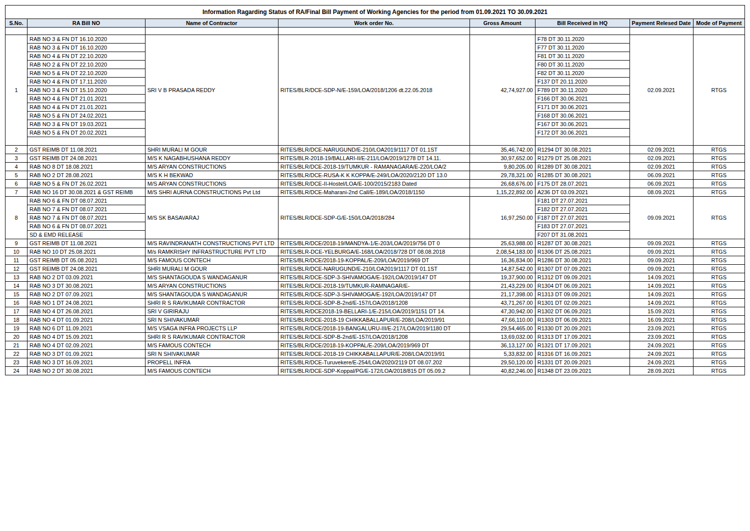Information Ragarding Status of RA/Final Bill Payment of Working Agencies for the period from 01.09.2021 TO 30.09.2021
| S.No. | RA Bill NO | Name of Contractor | Work order No. | Gross Amount | Bill Received in HQ | Payment Relesed Date | Mode of Payment |
| --- | --- | --- | --- | --- | --- | --- | --- |
| 1 | RAB NO 3 & FN DT 16.10.2020 | SRI V B PRASADA REDDY | RITES/BLR/DCE-SDP-N/E-159/LOA/2018/1206 dt.22.05.2018 | 42,74,927.00 | F78 DT 30.11.2020 | 02.09.2021 | RTGS |
| RAB NO 3 & FN DT 16.10.2020 | F77 DT 30.11.2020 |
| RAB NO 4 & FN DT 22.10.2020 | F81 DT 30.11.2020 |
| RAB NO 2 & FN DT 22.10.2020 | F80 DT 30.11.2020 |
| RAB NO 5 & FN DT 22.10.2020 | F82 DT 30.11.2020 |
| RAB NO 4 & FN DT 17.11.2020 | F137 DT 20.11.2020 |
| RAB NO 3 & FN DT 15.10.2020 | F789 DT 30.11.2020 |
| RAB NO 4 & FN DT 21.01.2021 | F166 DT 30.06.2021 |
| RAB NO 4 & FN DT 21.01.2021 | F171 DT 30.06.2021 |
| RAB NO 5 & FN DT 24.02.2021 | F168 DT 30.06.2021 |
| RAB NO 3 & FN DT 19.03.2021 | F167 DT 30.06.2021 |
| RAB NO 5 & FN DT 20.02.2021 | F172 DT 30.06.2021 |
| 2 | GST REIMB DT 11.08.2021 | SHRI MURALI M GOUR | RITES/BLR/DCE-NARUGUND/E-210/LOA2019/1117 DT 01.1ST | 35,46,742.00 | R1294 DT 30.08.2021 | 02.09.2021 | RTGS |
| 3 | GST REIMB DT 24.08.2021 | M/S K NAGABHUSHANA REDDY | RITES/BLR-2018-19/BALLARI-II/E-211/LOA/2019/1278 DT 14.11. | 30,97,652.00 | R1279 DT 25.08.2021 | 02.09.2021 | RTGS |
| 4 | RAB NO 8 DT 18.08.2021 | M/S ARYAN CONSTRUCTIONS | RITES/BLR/DCE-2018-19/TUMKUR - RAMANAGARA/E-220/LOA/2 | 9,80,205.00 | R1289 DT 30.08.2021 | 02.09.2021 | RTGS |
| 5 | RAB NO 2 DT 28.08.2021 | M/S K H BEKWAD | RITES/BLR/DCE-RUSA-K K KOPPA/E-249/LOA/2020/2120 DT 13.0 | 29,78,321.00 | R1285 DT 30.08.2021 | 06.09.2021 | RTGS |
| 6 | RAB NO 5 & FN DT 26.02.2021 | M/S ARYAN CONSTRUCTIONS | RITES/BLR/DCE-II-Hostel/LOA/E-100/2015/2183 Dated | 26,68,676.00 | F175 DT 28.07.2021 | 06.09.2021 | RTGS |
| 7 | RAB NO 16 DT 30.08.2021 & GST REIMB | M/S SHRI AURNA CONSTRUCTIONS Pvt Ltd | RITES/BLR/DCE-Maharani-2nd Call/E-189/LOA/2018/1150 | 1,15,22,892.00 | A236 DT 03.09.2021 | 08.09.2021 | RTGS |
| 8 | RAB NO 6 & FN DT 08.07.2021 | M/S SK BASAVARAJ | RITES/BLR/DCE-SDP-G/E-150/LOA/2018/284 | 16,97,250.00 | F181 DT 27.07.2021 | 09.09.2021 | RTGS |
| RAB NO 7 & FN DT 08.07.2021 | F182 DT 27.07.2021 |
| RAB NO 7 & FN DT 08.07.2021 | F187 DT 27.07.2021 |
| RAB NO 6 & FN DT 08.07.2021 | F183 DT 27.07.2021 |
| SD & EMD RELEASE | F207 DT 31.08.2021 |
| 9 | GST REIMB DT 11.08.2021 | M/S RAVINDRANATH CONSTRUCTIONS PVT LTD | RITES/BLR/DCE/2018-19/MANDYA-1/E-203/LOA/2019/756 DT 0 | 25,63,988.00 | R1287 DT 30.08.2021 | 09.09.2021 | RTGS |
| 10 | RAB NO 10 DT 25.08.2021 | M/s RAMKRISHY INFRASTRUCTURE PVT LTD | RITES/BLR-DCE-YELBURGA/E-168/LOA/2018/728 DT 08.08.2018 | 2,08,54,183.00 | R1306 DT 25.08.2021 | 09.09.2021 | RTGS |
| 11 | GST REIMB DT 05.08.2021 | M/S FAMOUS CONTECH | RITES/BLR/DCE/2018-19-KOPPAL/E-209/LOA/2019/969 DT | 16,36,834.00 | R1286 DT 30.08.2021 | 09.09.2021 | RTGS |
| 12 | GST REIMB DT 24.08.2021 | SHRI MURALI M GOUR | RITES/BLR/DCE-NARUGUND/E-210/LOA2019/1117 DT 01.1ST | 14,87,542.00 | R1307 DT 07.09.2021 | 09.09.2021 | RTGS |
| 13 | RAB NO 2 DT 03.09.2021 | M/S SHANTAGOUDA S WANDAGANUR | RITES/BLR/DCE-SDP-3-SHIVAMOGA/E-192/LOA/2019/147 DT | 19,37,900.00 | R1312 DT 09.09.2021 | 14.09.2021 | RTGS |
| 14 | RAB NO 3 DT 30.08.2021 | M/S ARYAN CONSTRUCTIONS | RITES/BLR/DCE-2018-19/TUMKUR-RAMNAGAR/E- | 21,43,229.00 | R1304 DT 06.09.2021 | 14.09.2021 | RTGS |
| 15 | RAB NO 2 DT 07.09.2021 | M/S SHANTAGOUDA S WANDAGANUR | RITES/BLR/DCE-SDP-3-SHIVAMOGA/E-192/LOA/2019/147 DT | 21,17,398.00 | R1313 DT 09.09.2021 | 14.09.2021 | RTGS |
| 16 | RAB NO 1 DT 24.08.2021 | SHRI R S RAVIKUMAR CONTRACTOR | RITES/BLR/DCE-SDP-B-2nd/E-157/LOA/2018/1208 | 43,71,267.00 | R1301 DT 02.09.2021 | 14.09.2021 | RTGS |
| 17 | RAB NO 4 DT 26.08.2021 | SRI V GIRIRAJU | RITES/BLR/DCE2018-19-BELLARI-1/E-215/LOA/2019/1151 DT 14. | 47,30,942.00 | R1302 DT 06.09.2021 | 15.09.2021 | RTGS |
| 18 | RAB NO 4 DT 01.09.2021 | SRI N SHIVAKUMAR | RITES/BLR/DCE-2018-19 CHIKKABALLAPUR/E-208/LOA/2019/91 | 47,66,110.00 | R1303 DT 06.09.2021 | 16.09.2021 | RTGS |
| 19 | RAB NO 6 DT 11.09.2021 | M/S VSAGA INFRA PROJECTS LLP | RITES/BLR/DCE/2018-19-BANGALURU-III/E-217/LOA/2019/1180 DT | 29,54,465.00 | R1330 DT 20.09.2021 | 23.09.2021 | RTGS |
| 20 | RAB NO 4 DT 15.09.2021 | SHRI R S RAVIKUMAR CONTRACTOR | RITES/BLR/DCE-SDP-B-2nd/E-157/LOA/2018/1208 | 13,69,032.00 | R1313 DT 17.09.2021 | 23.09.2021 | RTGS |
| 21 | RAB NO 4 DT 02.09.2021 | M/S FAMOUS CONTECH | RITES/BLR/DCE/2018-19-KOPPAL/E-209/LOA/2019/969 DT | 36,13,127.00 | R1321 DT 17.09.2021 | 24.09.2021 | RTGS |
| 22 | RAB NO 3 DT 01.09.2021 | SRI N SHIVAKUMAR | RITES/BLR/DCE-2018-19 CHIKKABALLAPUR/E-208/LOA/2019/91 | 5,33,832.00 | R1316 DT 16.09.2021 | 24.09.2021 | RTGS |
| 23 | RAB NO 3 DT 16.09.2021 | PROPELL INFRA | RITES/BLR/DCE-Turuvekere/E-254/LOA/2020/2119 DT 08.07.202 | 29,50,120.00 | R1331 DT 20.09.2021 | 24.09.2021 | RTGS |
| 24 | RAB NO 2 DT 30.08.2021 | M/S FAMOUS CONTECH | RITES/BLR/DCE-SDP-Koppal/PG/E-172/LOA/2018/815 DT 05.09.2 | 40,82,246.00 | R1348 DT 23.09.2021 | 28.09.2021 | RTGS |